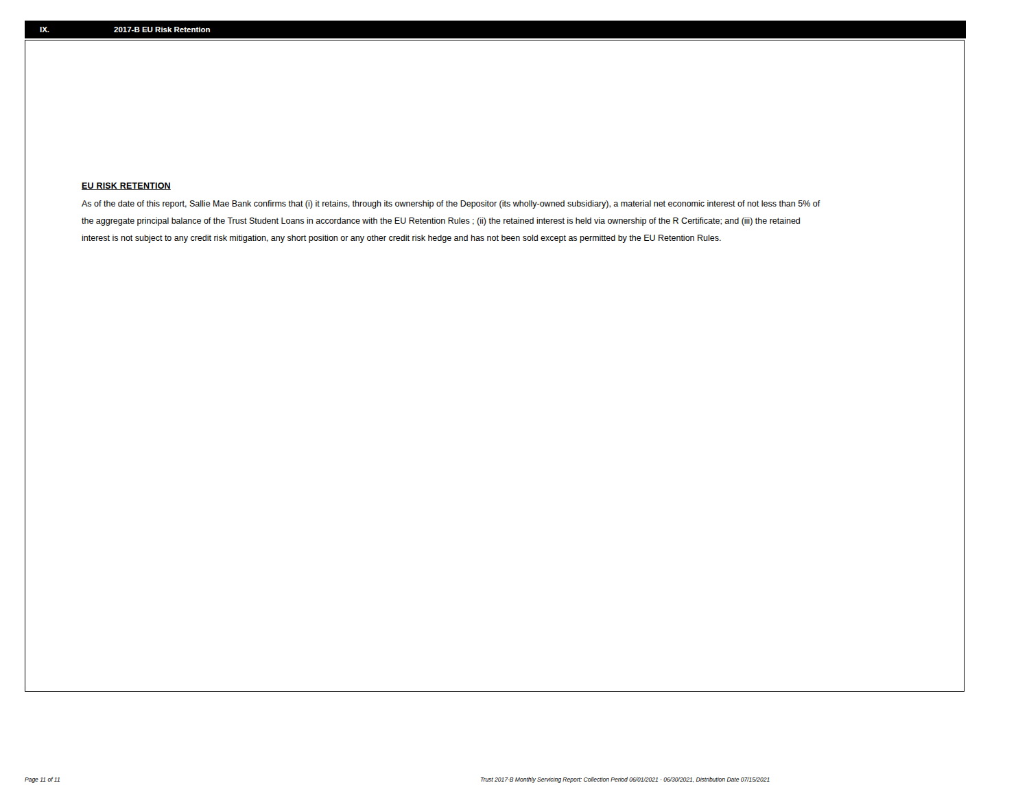IX. 2017-B EU Risk Retention
EU RISK RETENTION
As of the date of this report, Sallie Mae Bank confirms that (i) it retains, through its ownership of the Depositor (its wholly-owned subsidiary), a material net economic interest of not less than 5% of the aggregate principal balance of the Trust Student Loans in accordance with the EU Retention Rules ; (ii) the retained interest is held via ownership of the R Certificate; and (iii) the retained interest is not subject to any credit risk mitigation, any short position or any other credit risk hedge and has not been sold except as permitted by the EU Retention Rules.
Page 11 of 11 Trust 2017-B Monthly Servicing Report: Collection Period 06/01/2021 - 06/30/2021, Distribution Date 07/15/2021